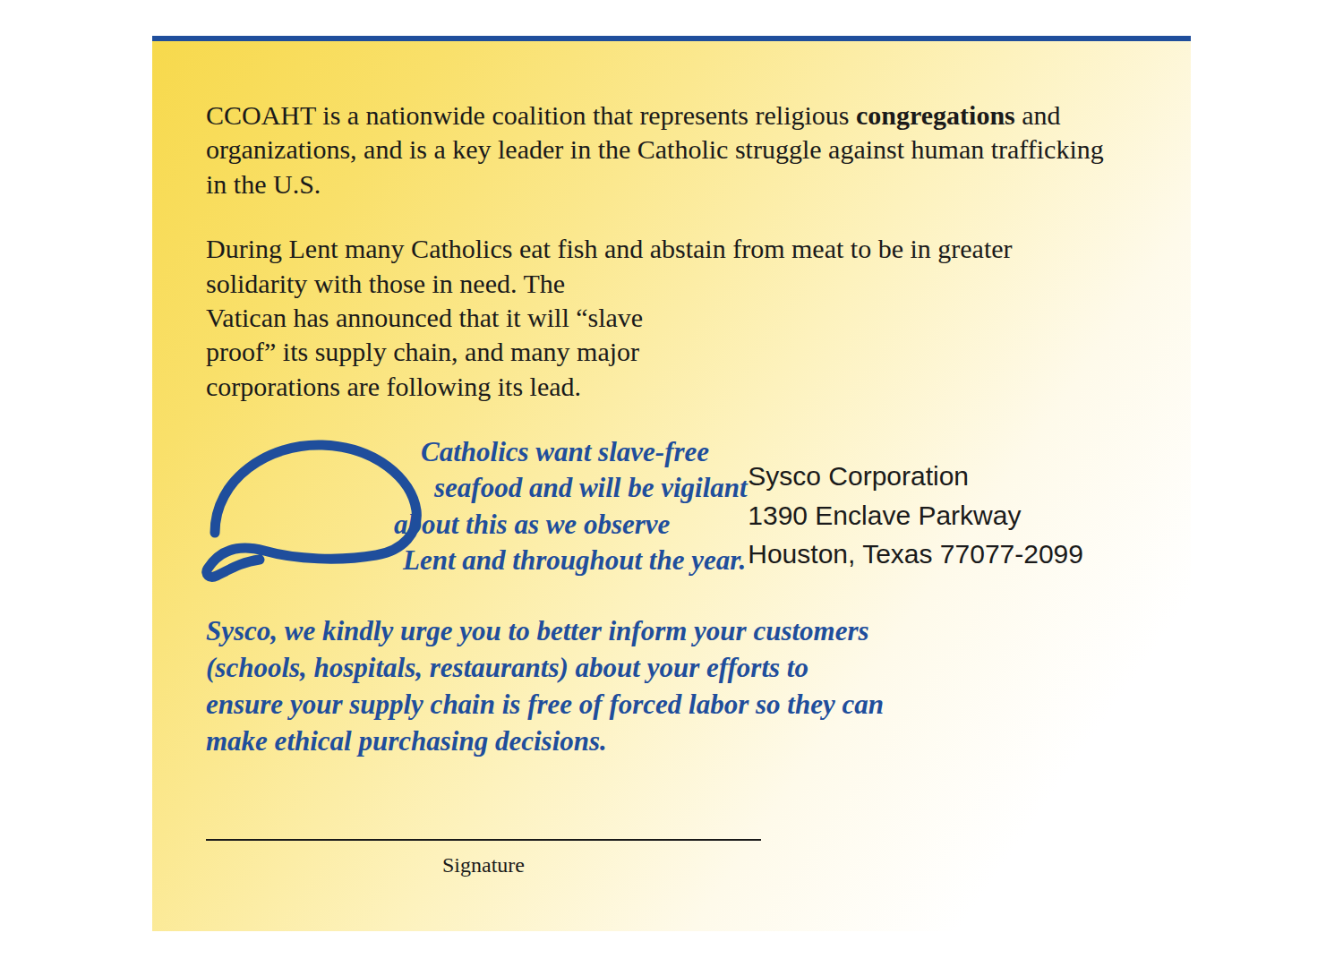CCOAHT is a nationwide coalition that represents religious congregations and organizations, and is a key leader in the Catholic struggle against human trafficking in the U.S.
During Lent many Catholics eat fish and abstain from meat to be in greater solidarity with those in need. The Vatican has announced that it will “slave proof” its supply chain, and many major corporations are following its lead.
Catholics want slave-free seafood and will be vigilant about this as we observe Lent and throughout the year.
Sysco, we kindly urge you to better inform your customers (schools, hospitals, restaurants) about your efforts to ensure your supply chain is free of forced labor so they can make ethical purchasing decisions.
Sysco Corporation
1390 Enclave Parkway
Houston, Texas 77077-2099
Signature